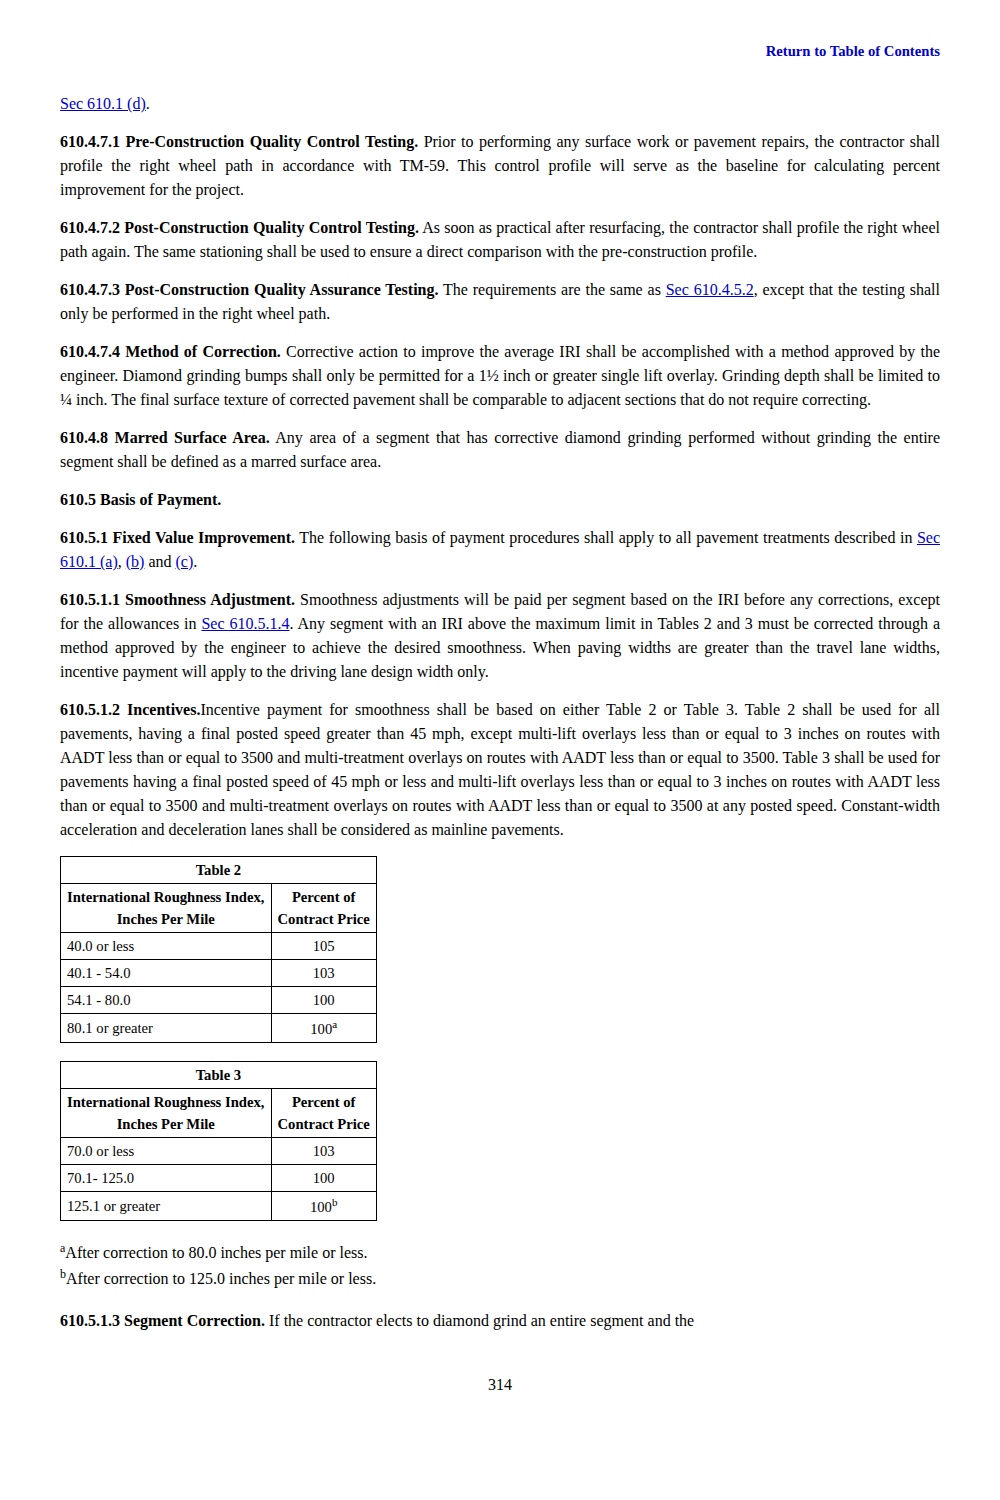Return to Table of Contents
Sec 610.1 (d).
610.4.7.1 Pre-Construction Quality Control Testing. Prior to performing any surface work or pavement repairs, the contractor shall profile the right wheel path in accordance with TM-59. This control profile will serve as the baseline for calculating percent improvement for the project.
610.4.7.2 Post-Construction Quality Control Testing. As soon as practical after resurfacing, the contractor shall profile the right wheel path again. The same stationing shall be used to ensure a direct comparison with the pre-construction profile.
610.4.7.3 Post-Construction Quality Assurance Testing. The requirements are the same as Sec 610.4.5.2, except that the testing shall only be performed in the right wheel path.
610.4.7.4 Method of Correction. Corrective action to improve the average IRI shall be accomplished with a method approved by the engineer. Diamond grinding bumps shall only be permitted for a 1½ inch or greater single lift overlay. Grinding depth shall be limited to ¼ inch. The final surface texture of corrected pavement shall be comparable to adjacent sections that do not require correcting.
610.4.8 Marred Surface Area. Any area of a segment that has corrective diamond grinding performed without grinding the entire segment shall be defined as a marred surface area.
610.5 Basis of Payment.
610.5.1 Fixed Value Improvement. The following basis of payment procedures shall apply to all pavement treatments described in Sec 610.1 (a), (b) and (c).
610.5.1.1 Smoothness Adjustment. Smoothness adjustments will be paid per segment based on the IRI before any corrections, except for the allowances in Sec 610.5.1.4. Any segment with an IRI above the maximum limit in Tables 2 and 3 must be corrected through a method approved by the engineer to achieve the desired smoothness. When paving widths are greater than the travel lane widths, incentive payment will apply to the driving lane design width only.
610.5.1.2 Incentives. Incentive payment for smoothness shall be based on either Table 2 or Table 3. Table 2 shall be used for all pavements, having a final posted speed greater than 45 mph, except multi-lift overlays less than or equal to 3 inches on routes with AADT less than or equal to 3500 and multi-treatment overlays on routes with AADT less than or equal to 3500. Table 3 shall be used for pavements having a final posted speed of 45 mph or less and multi-lift overlays less than or equal to 3 inches on routes with AADT less than or equal to 3500 and multi-treatment overlays on routes with AADT less than or equal to 3500 at any posted speed. Constant-width acceleration and deceleration lanes shall be considered as mainline pavements.
Table 2
| International Roughness Index, Inches Per Mile | Percent of Contract Price |
| --- | --- |
| 40.0 or less | 105 |
| 40.1 - 54.0 | 103 |
| 54.1 - 80.0 | 100 |
| 80.1 or greater | 100 a |
Table 3
| International Roughness Index, Inches Per Mile | Percent of Contract Price |
| --- | --- |
| 70.0 or less | 103 |
| 70.1- 125.0 | 100 |
| 125.1 or greater | 100 b |
aAfter correction to 80.0 inches per mile or less.
bAfter correction to 125.0 inches per mile or less.
610.5.1.3 Segment Correction. If the contractor elects to diamond grind an entire segment and the
314